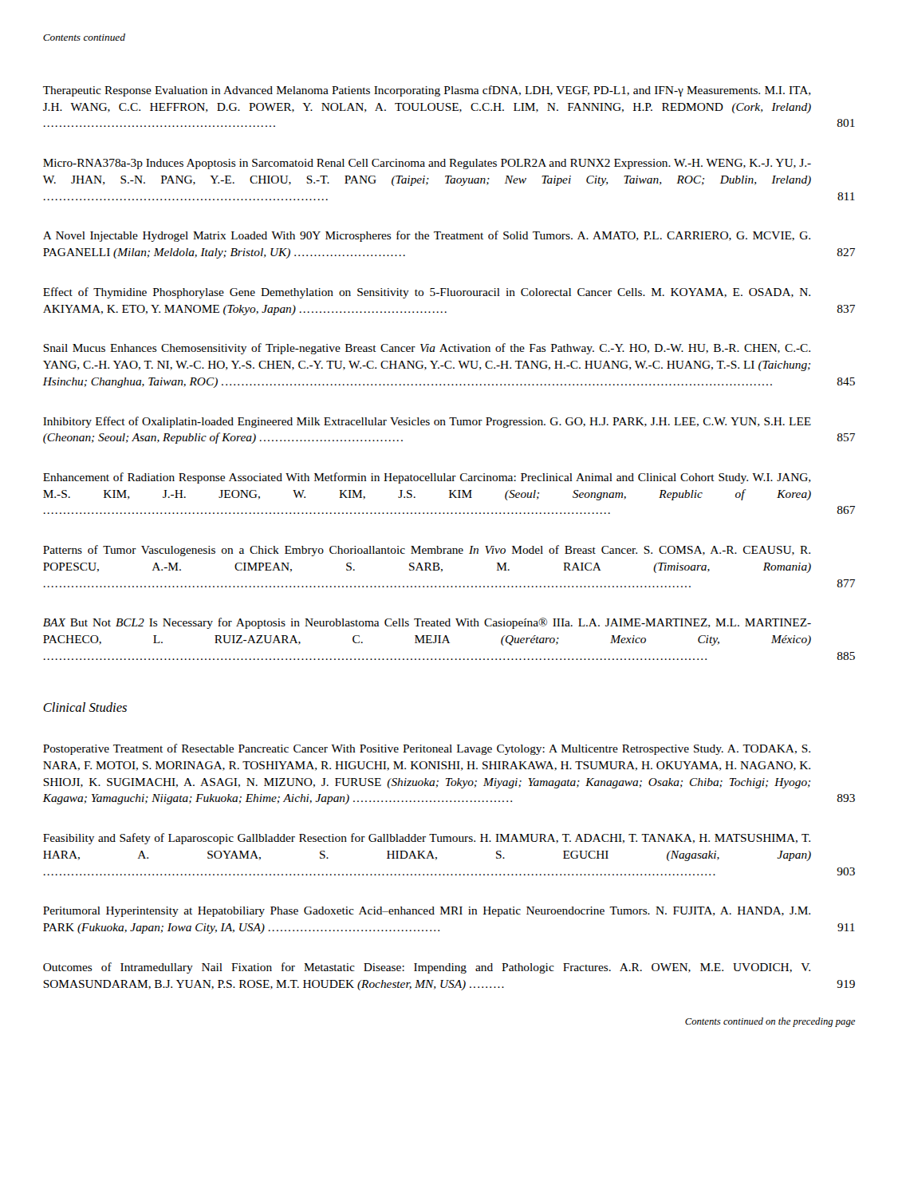Contents continued
Therapeutic Response Evaluation in Advanced Melanoma Patients Incorporating Plasma cfDNA, LDH, VEGF, PD-L1, and IFN-γ Measurements. M.I. ITA, J.H. WANG, C.C. HEFFRON, D.G. POWER, Y. NOLAN, A. TOULOUSE, C.C.H. LIM, N. FANNING, H.P. REDMOND (Cork, Ireland) ..........................................................
801
Micro-RNA378a-3p Induces Apoptosis in Sarcomatoid Renal Cell Carcinoma and Regulates POLR2A and RUNX2 Expression. W.-H. WENG, K.-J. YU, J.-W. JHAN, S.-N. PANG, Y.-E. CHIOU, S.-T. PANG (Taipei; Taoyuan; New Taipei City, Taiwan, ROC; Dublin, Ireland) .......................................................................
811
A Novel Injectable Hydrogel Matrix Loaded With 90Y Microspheres for the Treatment of Solid Tumors. A. AMATO, P.L. CARRIERO, G. MCVIE, G. PAGANELLI (Milan; Meldola, Italy; Bristol, UK) ............................
827
Effect of Thymidine Phosphorylase Gene Demethylation on Sensitivity to 5-Fluorouracil in Colorectal Cancer Cells. M. KOYAMA, E. OSADA, N. AKIYAMA, K. ETO, Y. MANOME (Tokyo, Japan) .....................................
837
Snail Mucus Enhances Chemosensitivity of Triple-negative Breast Cancer Via Activation of the Fas Pathway. C.-Y. HO, D.-W. HU, B.-R. CHEN, C.-C. YANG, C.-H. YAO, T. NI, W.-C. HO, Y.-S. CHEN, C.-Y. TU, W.-C. CHANG, Y.-C. WU, C.-H. TANG, H.-C. HUANG, W.-C. HUANG, T.-S. LI (Taichung; Hsinchu; Changhua, Taiwan, ROC) .........................................................................................................................................
845
Inhibitory Effect of Oxaliplatin-loaded Engineered Milk Extracellular Vesicles on Tumor Progression. G. GO, H.J. PARK, J.H. LEE, C.W. YUN, S.H. LEE (Cheonan; Seoul; Asan, Republic of Korea) ....................................
857
Enhancement of Radiation Response Associated With Metformin in Hepatocellular Carcinoma: Preclinical Animal and Clinical Cohort Study. W.I. JANG, M.-S. KIM, J.-H. JEONG, W. KIM, J.S. KIM (Seoul; Seongnam, Republic of Korea) .............................................................................................................................................
867
Patterns of Tumor Vasculogenesis on a Chick Embryo Chorioallantoic Membrane In Vivo Model of Breast Cancer. S. COMSA, A.-R. CEAUSU, R. POPESCU, A.-M. CIMPEAN, S. SARB, M. RAICA (Timisoara, Romania) .................................................................................................................................................................
877
BAX But Not BCL2 Is Necessary for Apoptosis in Neuroblastoma Cells Treated With Casiopeína® IIIa. L.A. JAIME-MARTINEZ, M.L. MARTINEZ-PACHECO, L. RUIZ-AZUARA, C. MEJIA (Querétaro; Mexico City, México) .....................................................................................................................................................................
885
Clinical Studies
Postoperative Treatment of Resectable Pancreatic Cancer With Positive Peritoneal Lavage Cytology: A Multicentre Retrospective Study. A. TODAKA, S. NARA, F. MOTOI, S. MORINAGA, R. TOSHIYAMA, R. HIGUCHI, M. KONISHI, H. SHIRAKAWA, H. TSUMURA, H. OKUYAMA, H. NAGANO, K. SHIOJI, K. SUGIMACHI, A. ASAGI, N. MIZUNO, J. FURUSE (Shizuoka; Tokyo; Miyagi; Yamagata; Kanagawa; Osaka; Chiba; Tochigi; Hyogo; Kagawa; Yamaguchi; Niigata; Fukuoka; Ehime; Aichi, Japan) ........................................
893
Feasibility and Safety of Laparoscopic Gallbladder Resection for Gallbladder Tumours. H. IMAMURA, T. ADACHI, T. TANAKA, H. MATSUSHIMA, T. HARA, A. SOYAMA, S. HIDAKA, S. EGUCHI (Nagasaki, Japan) .......................................................................................................................................................................
903
Peritumoral Hyperintensity at Hepatobiliary Phase Gadoxetic Acid–enhanced MRI in Hepatic Neuroendocrine Tumors. N. FUJITA, A. HANDA, J.M. PARK (Fukuoka, Japan; Iowa City, IA, USA) ...........................................
911
Outcomes of Intramedullary Nail Fixation for Metastatic Disease: Impending and Pathologic Fractures. A.R. OWEN, M.E. UVODICH, V. SOMASUNDARAM, B.J. YUAN, P.S. ROSE, M.T. HOUDEK (Rochester, MN, USA) .........
919
Contents continued on the preceding page